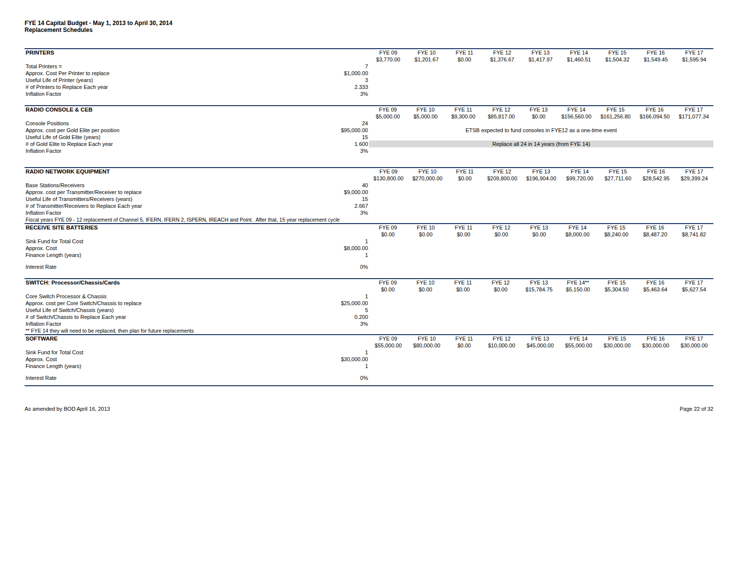FYE 14 Capital Budget - May 1, 2013 to April 30, 2014
Replacement Schedules
| PRINTERS | | FYE 09 | FYE 10 | FYE 11 | FYE 12 | FYE 13 | FYE 14 | FYE 15 | FYE 16 | FYE 17 |
| | | $3,770.00 | $1,201.67 | $0.00 | $1,376.67 | $1,417.97 | $1,460.51 | $1,504.32 | $1,549.45 | $1,595.94 |
| Total Printers = | 7 | |
| Approx. Cost Per Printer to replace | $1,000.00 | |
| Useful Life of Printer (years) | 3 | |
| # of Printers to Replace Each year | 2.333 | |
| Inflation Factor | 3% | |
| RADIO CONSOLE & CEB | | FYE 09 | FYE 10 | FYE 11 | FYE 12 | FYE 13 | FYE 14 | FYE 15 | FYE 16 | FYE 17 |
| | | $5,000.00 | $5,000.00 | $9,300.00 | $85,817.00 | $0.00 | $156,560.00 | $161,256.80 | $166,094.50 | $171,077.34 |
| Console Positions | 24 | |
| Approx. cost per Gold Elite per position | $95,000.00 | ETSB expected to fund consoles in FYE12 as a one-time event |
| Useful Life of Gold Elite (years) | 15 | |
| # of Gold Elite to Replace Each year | 1.600 | Replace all 24 in 14 years (from FYE 14) |
| Inflation Factor | 3% | |
| RADIO NETWORK EQUIPMENT | | FYE 09 | FYE 10 | FYE 11 | FYE 12 | FYE 13 | FYE 14 | FYE 15 | FYE 16 | FYE 17 |
| | | $130,800.00 | $270,000.00 | $0.00 | $209,800.00 | $196,904.00 | $99,720.00 | $27,711.60 | $28,542.95 | $29,399.24 |
| Base Stations/Receivers | 40 | |
| Approx. cost per Transmitter/Receiver to replace | $9,000.00 | |
| Useful Life of Transmitters/Receivers (years) | 15 | |
| # of Transmitter/Receivers to Replace Each year | 2.667 | |
| Inflation Factor | 3% | |
| Fiscal years FYE 09 - 12 replacement of Channel 5, IFERN, IFERN 2, ISPERN, IREACH and Point. After that, 15 year replacement cycle |
| RECEIVE SITE BATTERIES | | FYE 09 | FYE 10 | FYE 11 | FYE 12 | FYE 13 | FYE 14 | FYE 15 | FYE 16 | FYE 17 |
| | | $0.00 | $0.00 | $0.00 | $0.00 | $0.00 | $8,000.00 | $8,240.00 | $8,487.20 | $8,741.82 |
| Sink Fund for Total Cost | 1 | |
| Approx. Cost | $8,000.00 | |
| Finance Length (years) | 1 | |
| Interest Rate | 0% | |
| SWITCH: Processor/Chassis/Cards | | FYE 09 | FYE 10 | FYE 11 | FYE 12 | FYE 13 | FYE 14** | FYE 15 | FYE 16 | FYE 17 |
| | | $0.00 | $0.00 | $0.00 | $0.00 | $15,784.75 | $5,150.00 | $5,304.50 | $5,463.64 | $5,627.54 |
| Core Switch Processor & Chassis | 1 | |
| Approx. cost per Core Switch/Chassis to replace | $25,000.00 | |
| Useful Life of Switch/Chassis (years) | 5 | |
| # of Switch/Chassis to Replace Each year | 0.200 | |
| Inflation Factor | 3% | |
| ** FYE 14 they will need to be replaced, then plan for future replacements |
| SOFTWARE | | FYE 09 | FYE 10 | FYE 11 | FYE 12 | FYE 13 | FYE 14 | FYE 15 | FYE 16 | FYE 17 |
| | | $55,000.00 | $80,000.00 | $0.00 | $10,000.00 | $45,000.00 | $55,000.00 | $30,000.00 | $30,000.00 | $30,000.00 |
| Sink Fund for Total Cost | 1 | |
| Approx. Cost | $30,000.00 | |
| Finance Length (years) | 1 | |
| Interest Rate | 0% | |
As amended by BOD April 16, 2013
Page 22 of 32